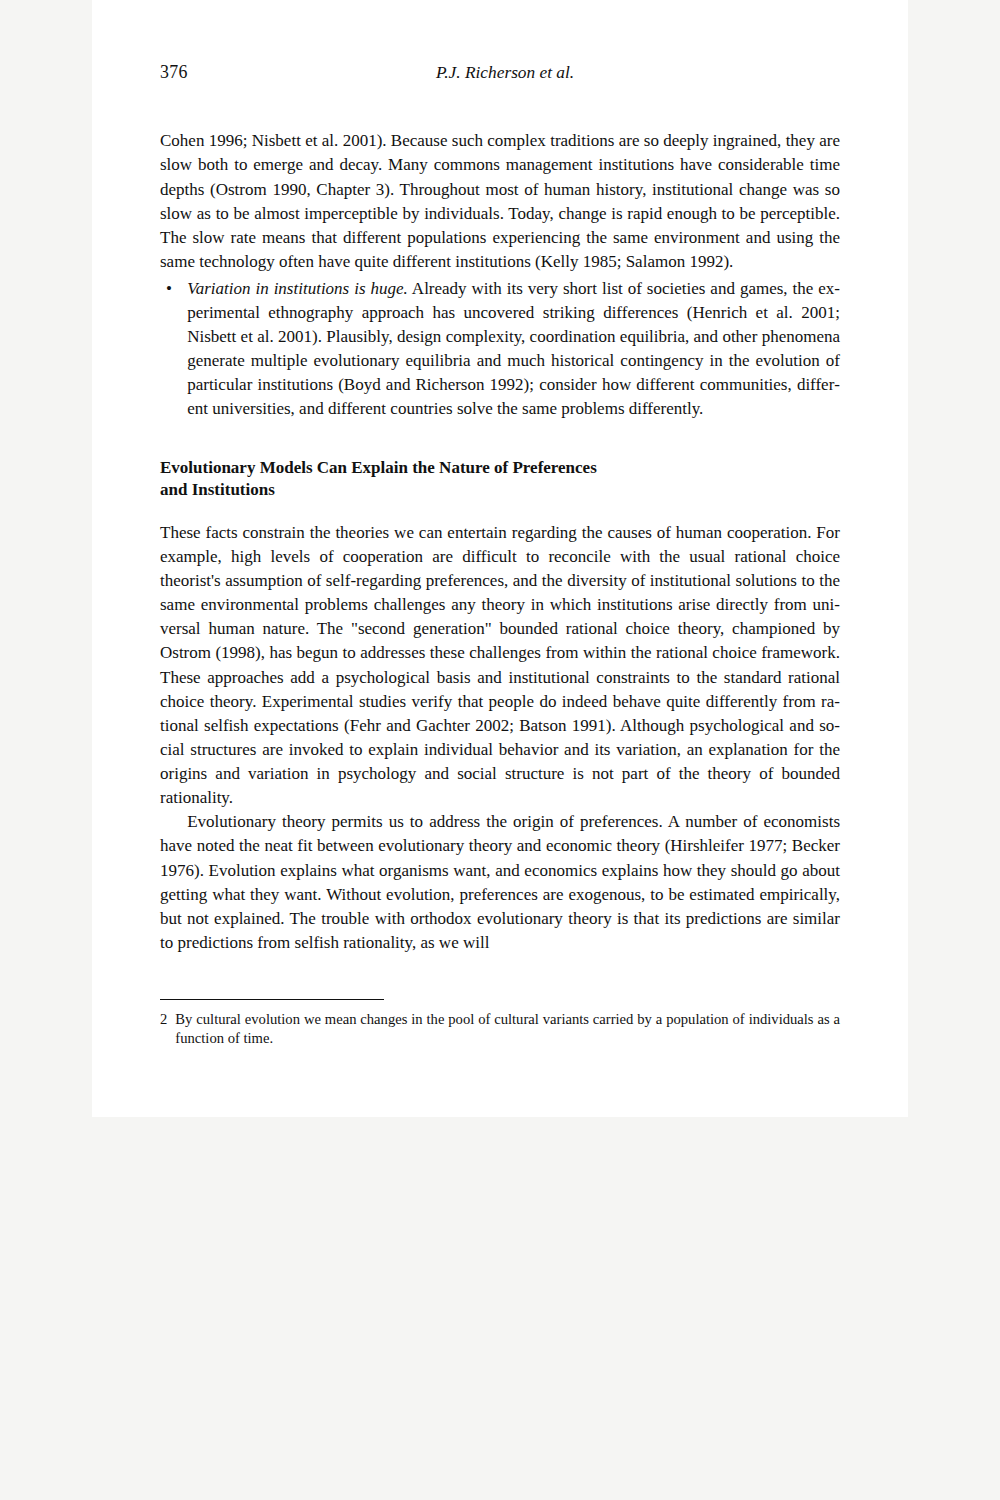376 P.J. Richerson et al.
Cohen 1996; Nisbett et al. 2001). Because such complex traditions are so deeply ingrained, they are slow both to emerge and decay. Many commons management institutions have considerable time depths (Ostrom 1990, Chapter 3). Throughout most of human history, institutional change was so slow as to be almost imperceptible by individuals. Today, change is rapid enough to be perceptible. The slow rate means that different populations experiencing the same environment and using the same technology often have quite different institutions (Kelly 1985; Salamon 1992).
Variation in institutions is huge. Already with its very short list of societies and games, the experimental ethnography approach has uncovered striking differences (Henrich et al. 2001; Nisbett et al. 2001). Plausibly, design complexity, coordination equilibria, and other phenomena generate multiple evolutionary equilibria and much historical contingency in the evolution of particular institutions (Boyd and Richerson 1992); consider how different communities, different universities, and different countries solve the same problems differently.
Evolutionary Models Can Explain the Nature of Preferences
and Institutions
These facts constrain the theories we can entertain regarding the causes of human cooperation. For example, high levels of cooperation are difficult to reconcile with the usual rational choice theorist's assumption of self-regarding preferences, and the diversity of institutional solutions to the same environmental problems challenges any theory in which institutions arise directly from universal human nature. The "second generation" bounded rational choice theory, championed by Ostrom (1998), has begun to addresses these challenges from within the rational choice framework. These approaches add a psychological basis and institutional constraints to the standard rational choice theory. Experimental studies verify that people do indeed behave quite differently from rational selfish expectations (Fehr and Gachter 2002; Batson 1991). Although psychological and social structures are invoked to explain individual behavior and its variation, an explanation for the origins and variation in psychology and social structure is not part of the theory of bounded rationality.
Evolutionary theory permits us to address the origin of preferences. A number of economists have noted the neat fit between evolutionary theory and economic theory (Hirshleifer 1977; Becker 1976). Evolution explains what organisms want, and economics explains how they should go about getting what they want. Without evolution, preferences are exogenous, to be estimated empirically, but not explained. The trouble with orthodox evolutionary theory is that its predictions are similar to predictions from selfish rationality, as we will
2 By cultural evolution we mean changes in the pool of cultural variants carried by a population of individuals as a function of time.